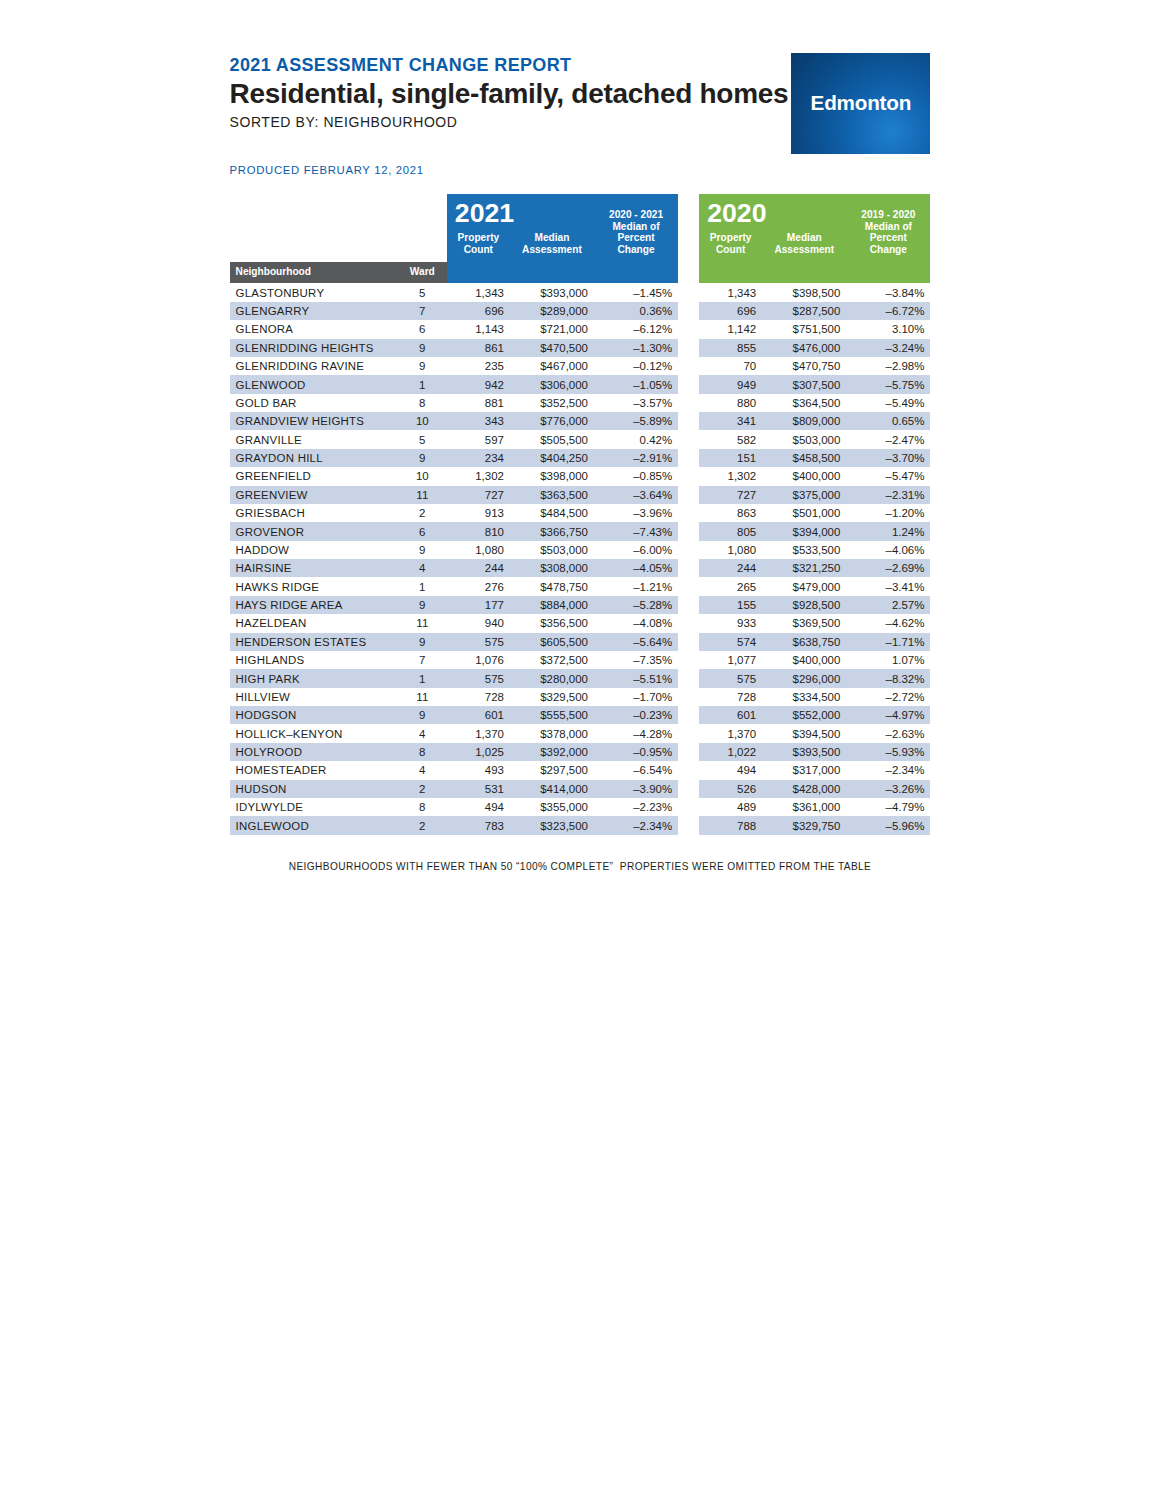2021 Assessment Change Report
Residential, single-family, detached homes
Sorted by: Neighbourhood
Produced February 12, 2021
Edmonton
| | | 2021 | 2020 - 2021 Median of Percent Change | | 2020 | 2019 - 2020 Median of Percent Change |
| --- | --- | --- | --- | --- | --- | --- |
| Property Count | Median Assessment | Property Count | Median Assessment |
| Neighbourhood | Ward | | | | | | | |
| GLASTONBURY | 5 | 1,343 | $393,000 | –1.45% | | 1,343 | $398,500 | –3.84% |
| GLENGARRY | 7 | 696 | $289,000 | 0.36% | | 696 | $287,500 | –6.72% |
| GLENORA | 6 | 1,143 | $721,000 | –6.12% | | 1,142 | $751,500 | 3.10% |
| GLENRIDDING HEIGHTS | 9 | 861 | $470,500 | –1.30% | | 855 | $476,000 | –3.24% |
| GLENRIDDING RAVINE | 9 | 235 | $467,000 | –0.12% | | 70 | $470,750 | –2.98% |
| GLENWOOD | 1 | 942 | $306,000 | –1.05% | | 949 | $307,500 | –5.75% |
| GOLD BAR | 8 | 881 | $352,500 | –3.57% | | 880 | $364,500 | –5.49% |
| GRANDVIEW HEIGHTS | 10 | 343 | $776,000 | –5.89% | | 341 | $809,000 | 0.65% |
| GRANVILLE | 5 | 597 | $505,500 | 0.42% | | 582 | $503,000 | –2.47% |
| GRAYDON HILL | 9 | 234 | $404,250 | –2.91% | | 151 | $458,500 | –3.70% |
| GREENFIELD | 10 | 1,302 | $398,000 | –0.85% | | 1,302 | $400,000 | –5.47% |
| GREENVIEW | 11 | 727 | $363,500 | –3.64% | | 727 | $375,000 | –2.31% |
| GRIESBACH | 2 | 913 | $484,500 | –3.96% | | 863 | $501,000 | –1.20% |
| GROVENOR | 6 | 810 | $366,750 | –7.43% | | 805 | $394,000 | 1.24% |
| HADDOW | 9 | 1,080 | $503,000 | –6.00% | | 1,080 | $533,500 | –4.06% |
| HAIRSINE | 4 | 244 | $308,000 | –4.05% | | 244 | $321,250 | –2.69% |
| HAWKS RIDGE | 1 | 276 | $478,750 | –1.21% | | 265 | $479,000 | –3.41% |
| HAYS RIDGE AREA | 9 | 177 | $884,000 | –5.28% | | 155 | $928,500 | 2.57% |
| HAZELDEAN | 11 | 940 | $356,500 | –4.08% | | 933 | $369,500 | –4.62% |
| HENDERSON ESTATES | 9 | 575 | $605,500 | –5.64% | | 574 | $638,750 | –1.71% |
| HIGHLANDS | 7 | 1,076 | $372,500 | –7.35% | | 1,077 | $400,000 | 1.07% |
| HIGH PARK | 1 | 575 | $280,000 | –5.51% | | 575 | $296,000 | –8.32% |
| HILLVIEW | 11 | 728 | $329,500 | –1.70% | | 728 | $334,500 | –2.72% |
| HODGSON | 9 | 601 | $555,500 | –0.23% | | 601 | $552,000 | –4.97% |
| HOLLICK–KENYON | 4 | 1,370 | $378,000 | –4.28% | | 1,370 | $394,500 | –2.63% |
| HOLYROOD | 8 | 1,025 | $392,000 | –0.95% | | 1,022 | $393,500 | –5.93% |
| HOMESTEADER | 4 | 493 | $297,500 | –6.54% | | 494 | $317,000 | –2.34% |
| HUDSON | 2 | 531 | $414,000 | –3.90% | | 526 | $428,000 | –3.26% |
| IDYLWYLDE | 8 | 494 | $355,000 | –2.23% | | 489 | $361,000 | –4.79% |
| INGLEWOOD | 2 | 783 | $323,500 | –2.34% | | 788 | $329,750 | –5.96% |
NEIGHBOURHOODS WITH FEWER THAN 50 “100% COMPLETE” PROPERTIES WERE OMITTED FROM THE TABLE